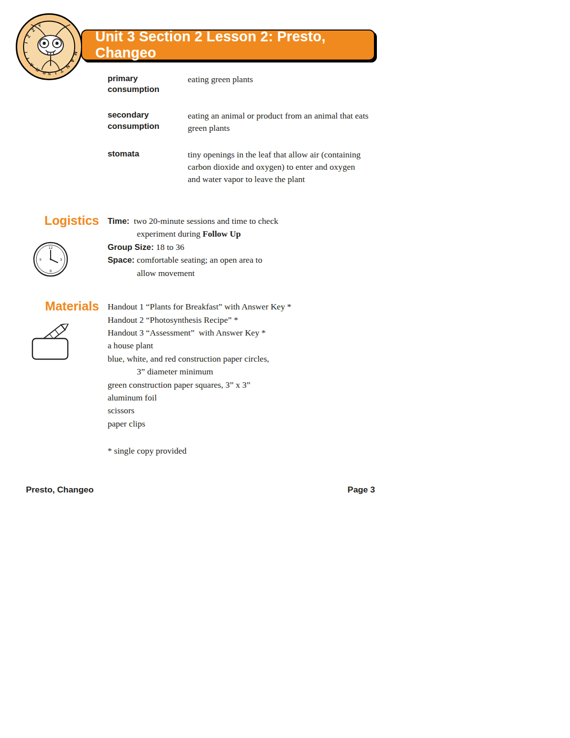I Z Z Y M A N T I S P R A Y I N G
Unit 3 Section 2 Lesson 2: Presto, Changeo
| primary consumption | eating green plants |
| secondary consumption | eating an animal or product from an animal that eats green plants |
| stomata | tiny openings in the leaf that allow air (containing carbon dioxide and oxygen) to enter and oxygen and water vapor to leave the plant |
Logistics
12 3 6 9
Time: two 20-minute sessions and time to check
experiment during Follow Up Group Size: 18 to 36
Space: comfortable seating; an open area to
allow movement
Materials
Handout 1 “Plants for Breakfast” with Answer Key *
Handout 2 “Photosynthesis Recipe” *
Handout 3 “Assessment” with Answer Key *
a house plant
blue, white, and red construction paper circles,
3” diameter minimum green construction paper squares, 3” x 3”
aluminum foil
scissors
paper clips * single copy provided
Presto, Changeo Page 3